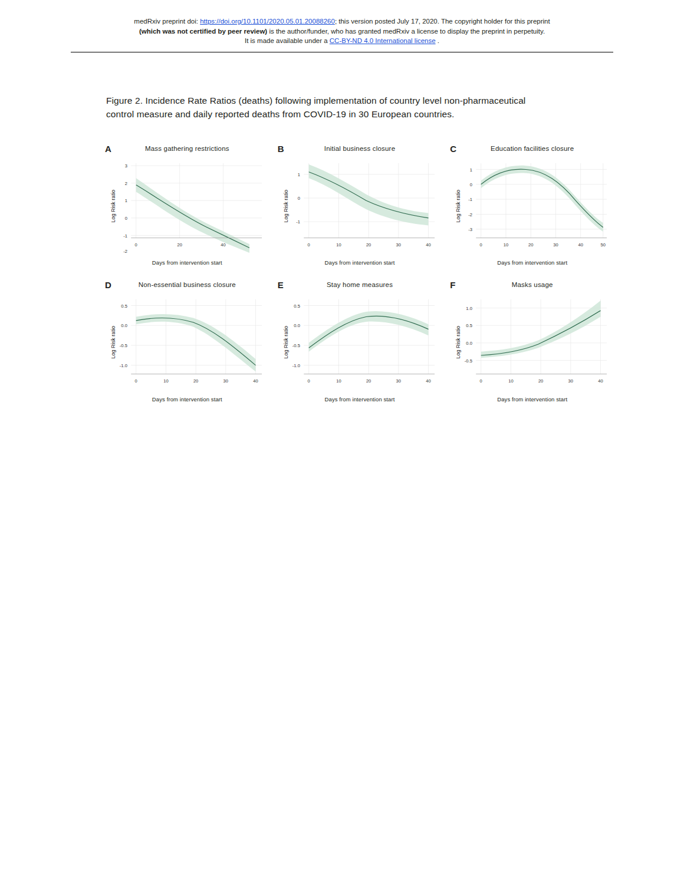medRxiv preprint doi: https://doi.org/10.1101/2020.05.01.20088260; this version posted July 17, 2020. The copyright holder for this preprint
(which was not certified by peer review) is the author/funder, who has granted medRxiv a license to display the preprint in perpetuity.
It is made available under a CC-BY-ND 4.0 International license .
Figure 2. Incidence Rate Ratios (deaths) following implementation of country level non-pharmaceutical control measure and daily reported deaths from COVID-19 in 30 European countries.
A
Mass gathering restrictions
3 2 1 0 -1 -2 0 20 40 Log Risk ratio
Days from intervention start
B
Initial business closure
1 0 -1 0 10 20 30 40 Log Risk ratio
Days from intervention start
C
Education facilities closure
1 0 -1 -2 -3 0 10 20 30 40 50 Log Risk ratio
Days from intervention start
D
Non-essential business closure
0.5 0.0 -0.5 -1.0 0 10 20 30 40 Log Risk ratio
Days from intervention start
E
Stay home measures
0.5 0.0 -0.5 -1.0 0 10 20 30 40 Log Risk ratio
Days from intervention start
F
Masks usage
1.0 0.5 0.0 -0.5 0 10 20 30 40 Log Risk ratio
Days from intervention start